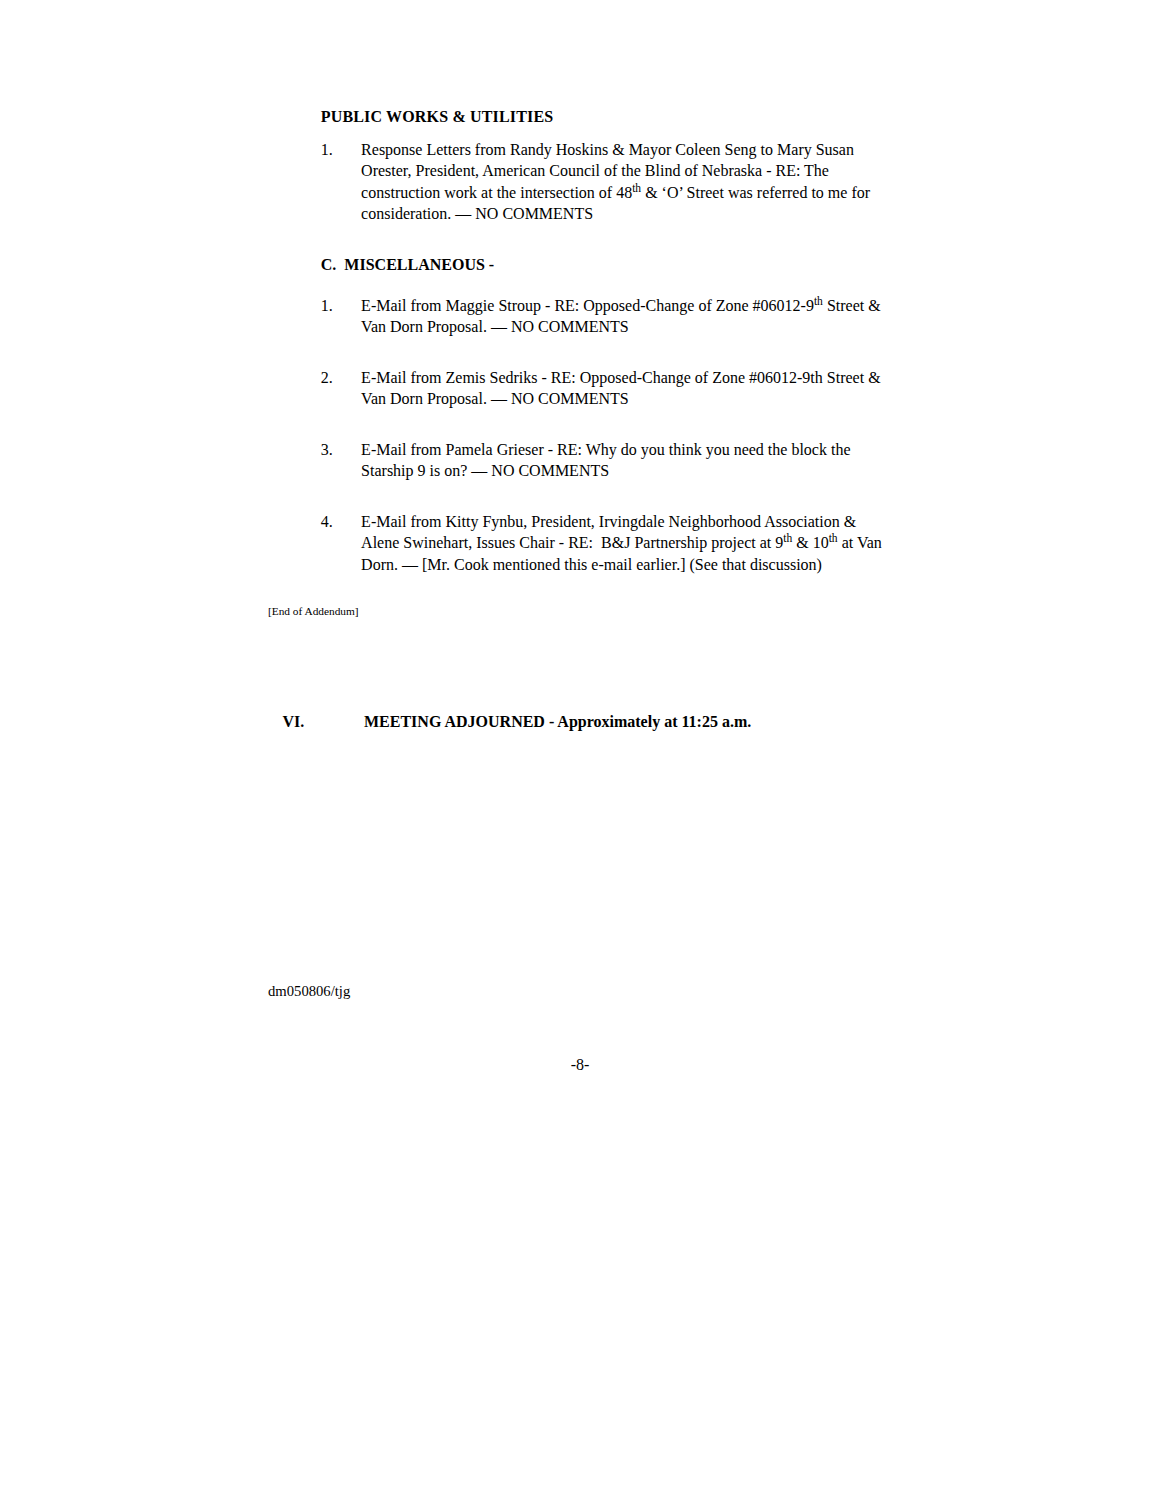PUBLIC WORKS & UTILITIES
1. Response Letters from Randy Hoskins & Mayor Coleen Seng to Mary Susan Orester, President, American Council of the Blind of Nebraska - RE: The construction work at the intersection of 48th & ‘O’ Street was referred to me for consideration. — NO COMMENTS
C. MISCELLANEOUS -
1. E-Mail from Maggie Stroup - RE: Opposed-Change of Zone #06012-9th Street & Van Dorn Proposal. — NO COMMENTS
2. E-Mail from Zemis Sedriks - RE: Opposed-Change of Zone #06012-9th Street & Van Dorn Proposal. — NO COMMENTS
3. E-Mail from Pamela Grieser - RE: Why do you think you need the block the Starship 9 is on? — NO COMMENTS
4. E-Mail from Kitty Fynbu, President, Irvingdale Neighborhood Association & Alene Swinehart, Issues Chair - RE: B&J Partnership project at 9th & 10th at Van Dorn. — [Mr. Cook mentioned this e-mail earlier.] (See that discussion)
[End of Addendum]
VI. MEETING ADJOURNED - Approximately at 11:25 a.m.
dm050806/tjg
-8-